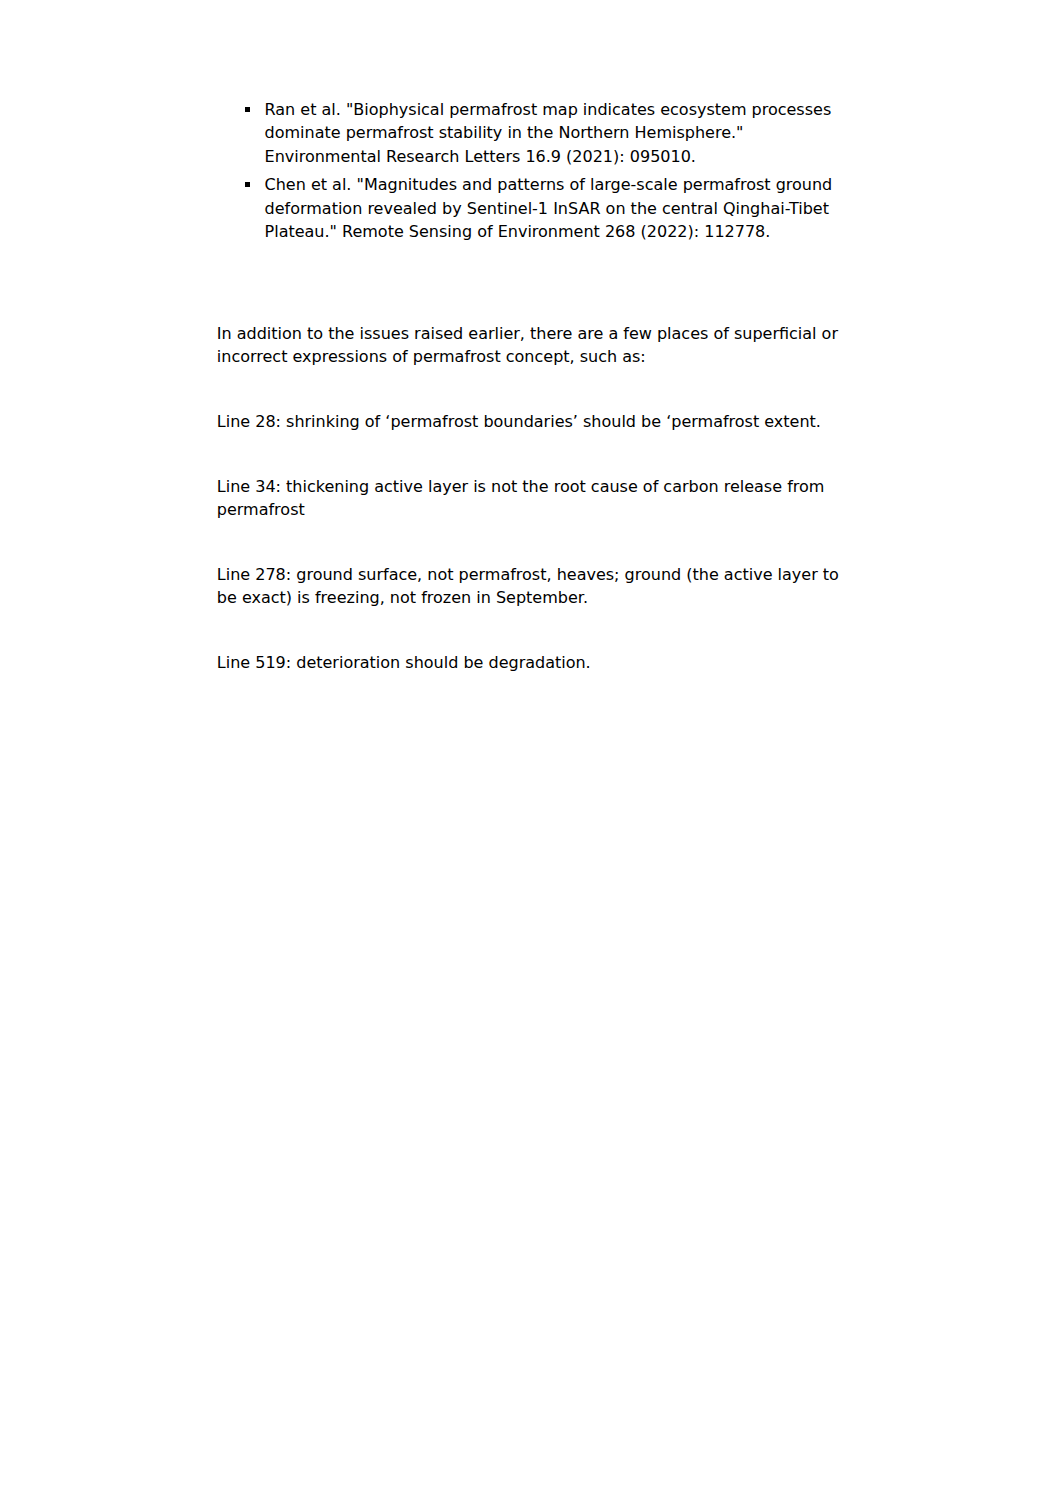Ran et al. "Biophysical permafrost map indicates ecosystem processes dominate permafrost stability in the Northern Hemisphere." Environmental Research Letters 16.9 (2021): 095010.
Chen et al. "Magnitudes and patterns of large-scale permafrost ground deformation revealed by Sentinel-1 InSAR on the central Qinghai-Tibet Plateau." Remote Sensing of Environment 268 (2022): 112778.
In addition to the issues raised earlier, there are a few places of superficial or incorrect expressions of permafrost concept, such as:
Line 28: shrinking of ‘permafrost boundaries’ should be ‘permafrost extent.
Line 34: thickening active layer is not the root cause of carbon release from permafrost
Line 278: ground surface, not permafrost, heaves; ground (the active layer to be exact) is freezing, not frozen in September.
Line 519: deterioration should be degradation.